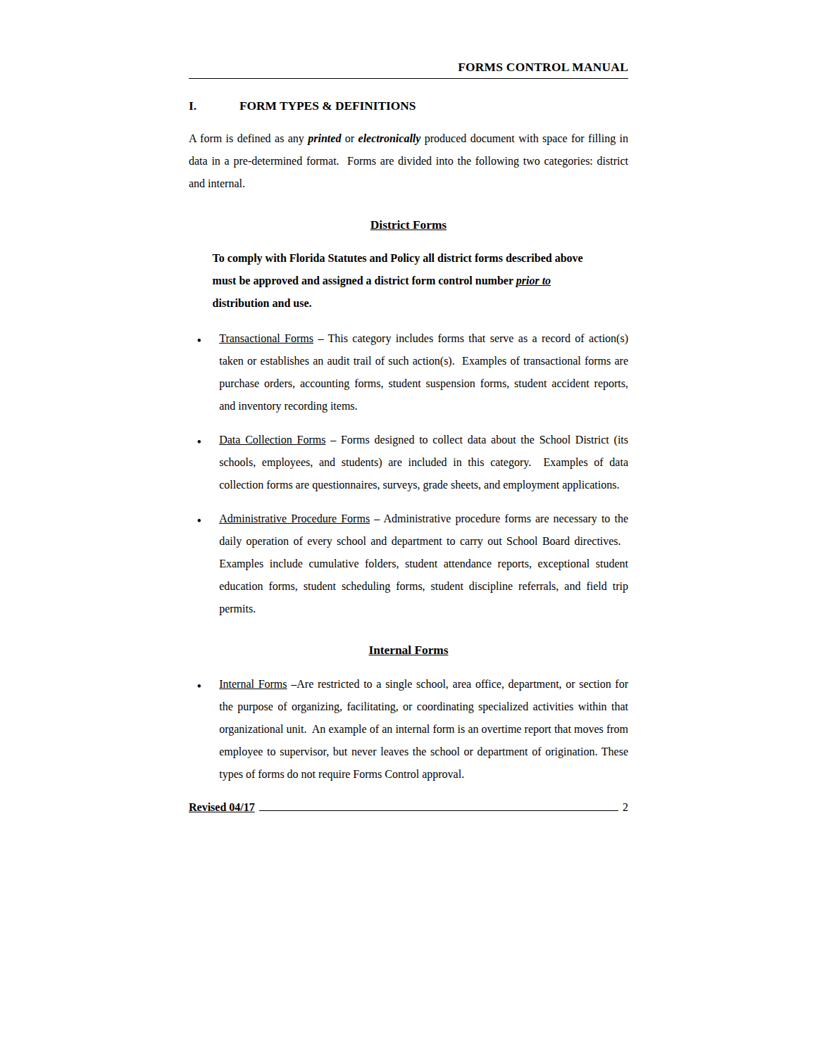FORMS CONTROL MANUAL
I. FORM TYPES & DEFINITIONS
A form is defined as any printed or electronically produced document with space for filling in data in a pre-determined format. Forms are divided into the following two categories: district and internal.
District Forms
To comply with Florida Statutes and Policy all district forms described above must be approved and assigned a district form control number prior to distribution and use.
Transactional Forms – This category includes forms that serve as a record of action(s) taken or establishes an audit trail of such action(s). Examples of transactional forms are purchase orders, accounting forms, student suspension forms, student accident reports, and inventory recording items.
Data Collection Forms – Forms designed to collect data about the School District (its schools, employees, and students) are included in this category. Examples of data collection forms are questionnaires, surveys, grade sheets, and employment applications.
Administrative Procedure Forms – Administrative procedure forms are necessary to the daily operation of every school and department to carry out School Board directives. Examples include cumulative folders, student attendance reports, exceptional student education forms, student scheduling forms, student discipline referrals, and field trip permits.
Internal Forms
Internal Forms –Are restricted to a single school, area office, department, or section for the purpose of organizing, facilitating, or coordinating specialized activities within that organizational unit. An example of an internal form is an overtime report that moves from employee to supervisor, but never leaves the school or department of origination. These types of forms do not require Forms Control approval.
Revised 04/17 2